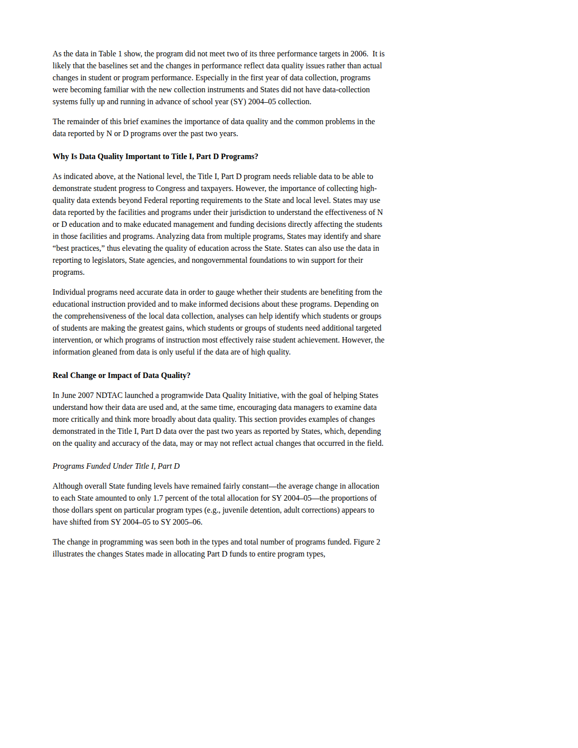As the data in Table 1 show, the program did not meet two of its three performance targets in 2006. It is likely that the baselines set and the changes in performance reflect data quality issues rather than actual changes in student or program performance. Especially in the first year of data collection, programs were becoming familiar with the new collection instruments and States did not have data-collection systems fully up and running in advance of school year (SY) 2004–05 collection.
The remainder of this brief examines the importance of data quality and the common problems in the data reported by N or D programs over the past two years.
Why Is Data Quality Important to Title I, Part D Programs?
As indicated above, at the National level, the Title I, Part D program needs reliable data to be able to demonstrate student progress to Congress and taxpayers. However, the importance of collecting high-quality data extends beyond Federal reporting requirements to the State and local level. States may use data reported by the facilities and programs under their jurisdiction to understand the effectiveness of N or D education and to make educated management and funding decisions directly affecting the students in those facilities and programs. Analyzing data from multiple programs, States may identify and share “best practices,” thus elevating the quality of education across the State. States can also use the data in reporting to legislators, State agencies, and nongovernmental foundations to win support for their programs.
Individual programs need accurate data in order to gauge whether their students are benefiting from the educational instruction provided and to make informed decisions about these programs. Depending on the comprehensiveness of the local data collection, analyses can help identify which students or groups of students are making the greatest gains, which students or groups of students need additional targeted intervention, or which programs of instruction most effectively raise student achievement. However, the information gleaned from data is only useful if the data are of high quality.
Real Change or Impact of Data Quality?
In June 2007 NDTAC launched a programwide Data Quality Initiative, with the goal of helping States understand how their data are used and, at the same time, encouraging data managers to examine data more critically and think more broadly about data quality. This section provides examples of changes demonstrated in the Title I, Part D data over the past two years as reported by States, which, depending on the quality and accuracy of the data, may or may not reflect actual changes that occurred in the field.
Programs Funded Under Title I, Part D
Although overall State funding levels have remained fairly constant—the average change in allocation to each State amounted to only 1.7 percent of the total allocation for SY 2004–05—the proportions of those dollars spent on particular program types (e.g., juvenile detention, adult corrections) appears to have shifted from SY 2004–05 to SY 2005–06.
The change in programming was seen both in the types and total number of programs funded. Figure 2 illustrates the changes States made in allocating Part D funds to entire program types,